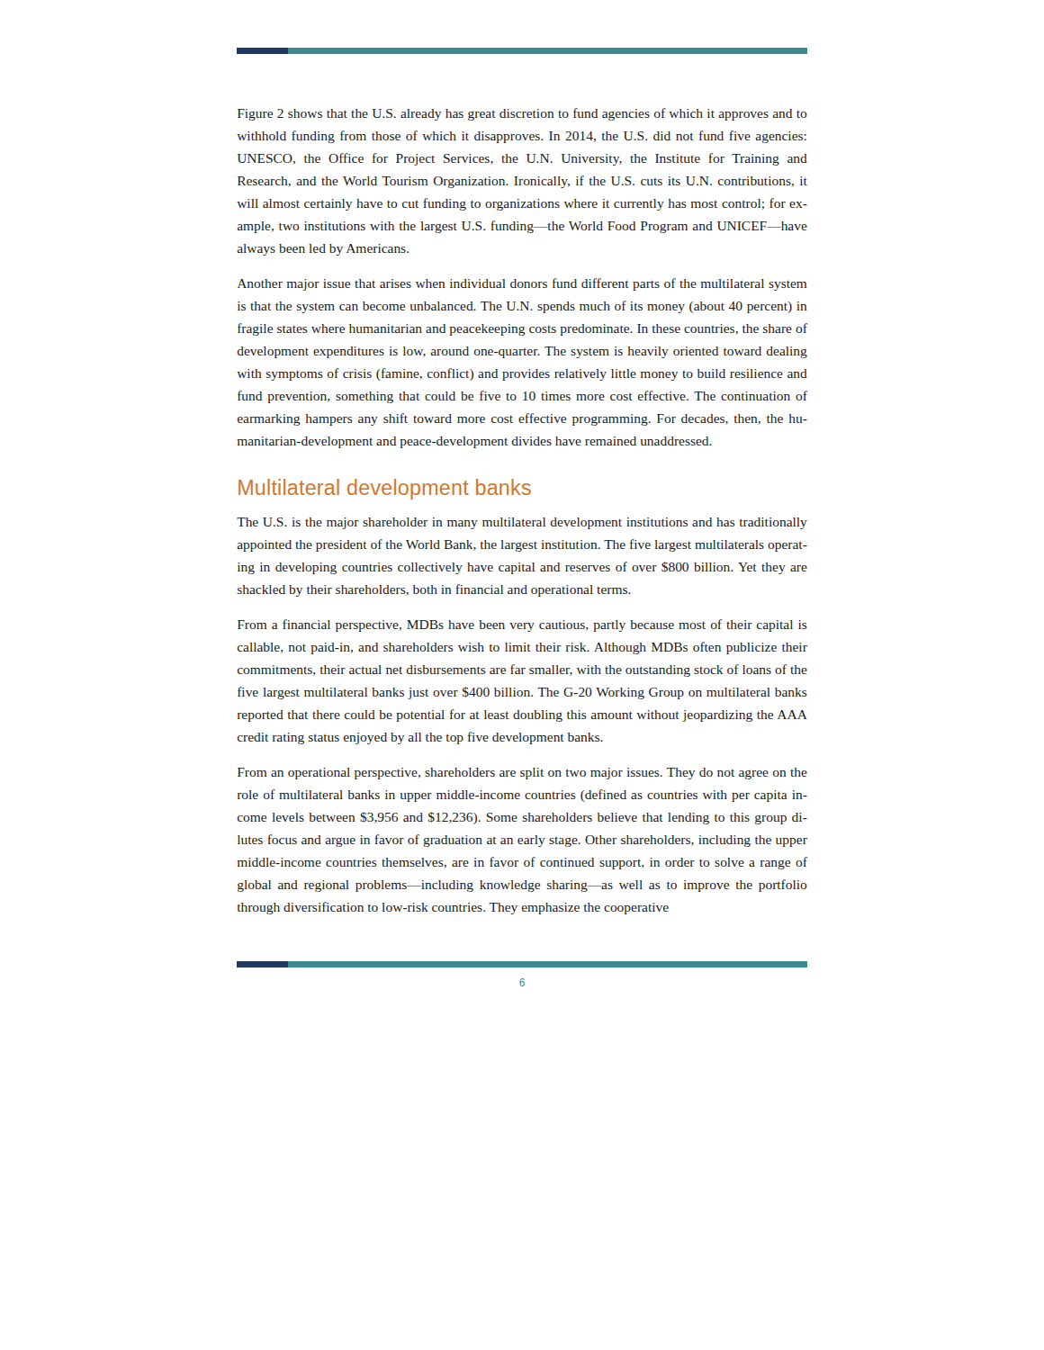Figure 2 shows that the U.S. already has great discretion to fund agencies of which it approves and to withhold funding from those of which it disapproves. In 2014, the U.S. did not fund five agencies: UNESCO, the Office for Project Services, the U.N. University, the Institute for Training and Research, and the World Tourism Organization. Ironically, if the U.S. cuts its U.N. contributions, it will almost certainly have to cut funding to organizations where it currently has most control; for example, two institutions with the largest U.S. funding—the World Food Program and UNICEF—have always been led by Americans.
Another major issue that arises when individual donors fund different parts of the multilateral system is that the system can become unbalanced. The U.N. spends much of its money (about 40 percent) in fragile states where humanitarian and peacekeeping costs predominate. In these countries, the share of development expenditures is low, around one-quarter. The system is heavily oriented toward dealing with symptoms of crisis (famine, conflict) and provides relatively little money to build resilience and fund prevention, something that could be five to 10 times more cost effective. The continuation of earmarking hampers any shift toward more cost effective programming. For decades, then, the humanitarian-development and peace-development divides have remained unaddressed.
Multilateral development banks
The U.S. is the major shareholder in many multilateral development institutions and has traditionally appointed the president of the World Bank, the largest institution. The five largest multilaterals operating in developing countries collectively have capital and reserves of over $800 billion. Yet they are shackled by their shareholders, both in financial and operational terms.
From a financial perspective, MDBs have been very cautious, partly because most of their capital is callable, not paid-in, and shareholders wish to limit their risk. Although MDBs often publicize their commitments, their actual net disbursements are far smaller, with the outstanding stock of loans of the five largest multilateral banks just over $400 billion. The G-20 Working Group on multilateral banks reported that there could be potential for at least doubling this amount without jeopardizing the AAA credit rating status enjoyed by all the top five development banks.
From an operational perspective, shareholders are split on two major issues. They do not agree on the role of multilateral banks in upper middle-income countries (defined as countries with per capita income levels between $3,956 and $12,236). Some shareholders believe that lending to this group dilutes focus and argue in favor of graduation at an early stage. Other shareholders, including the upper middle-income countries themselves, are in favor of continued support, in order to solve a range of global and regional problems—including knowledge sharing—as well as to improve the portfolio through diversification to low-risk countries. They emphasize the cooperative
6